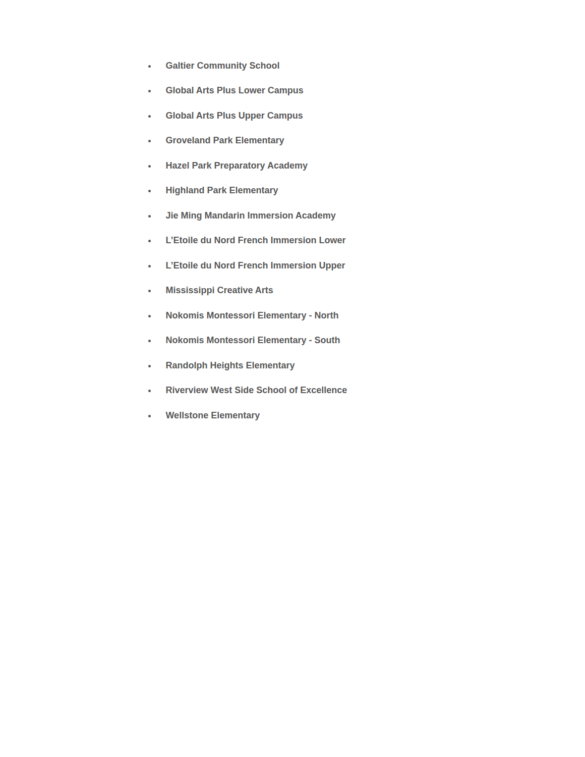Galtier Community School
Global Arts Plus Lower Campus
Global Arts Plus Upper Campus
Groveland Park Elementary
Hazel Park Preparatory Academy
Highland Park Elementary
Jie Ming Mandarin Immersion Academy
L’Etoile du Nord French Immersion Lower
L’Etoile du Nord French Immersion Upper
Mississippi Creative Arts
Nokomis Montessori Elementary - North
Nokomis Montessori Elementary - South
Randolph Heights Elementary
Riverview West Side School of Excellence
Wellstone Elementary